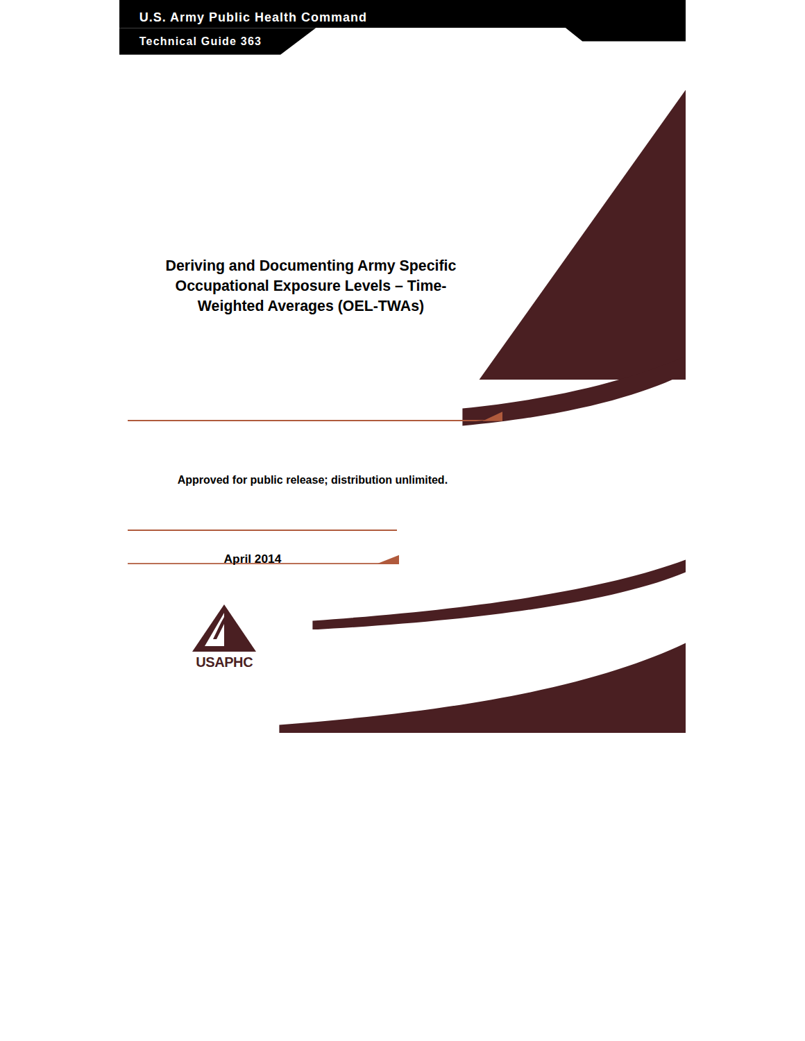U.S. Army Public Health Command
Technical Guide 363
Deriving and Documenting Army Specific Occupational Exposure Levels – Time-Weighted Averages (OEL-TWAs)
Approved for public release; distribution unlimited.
April 2014
USAPHC